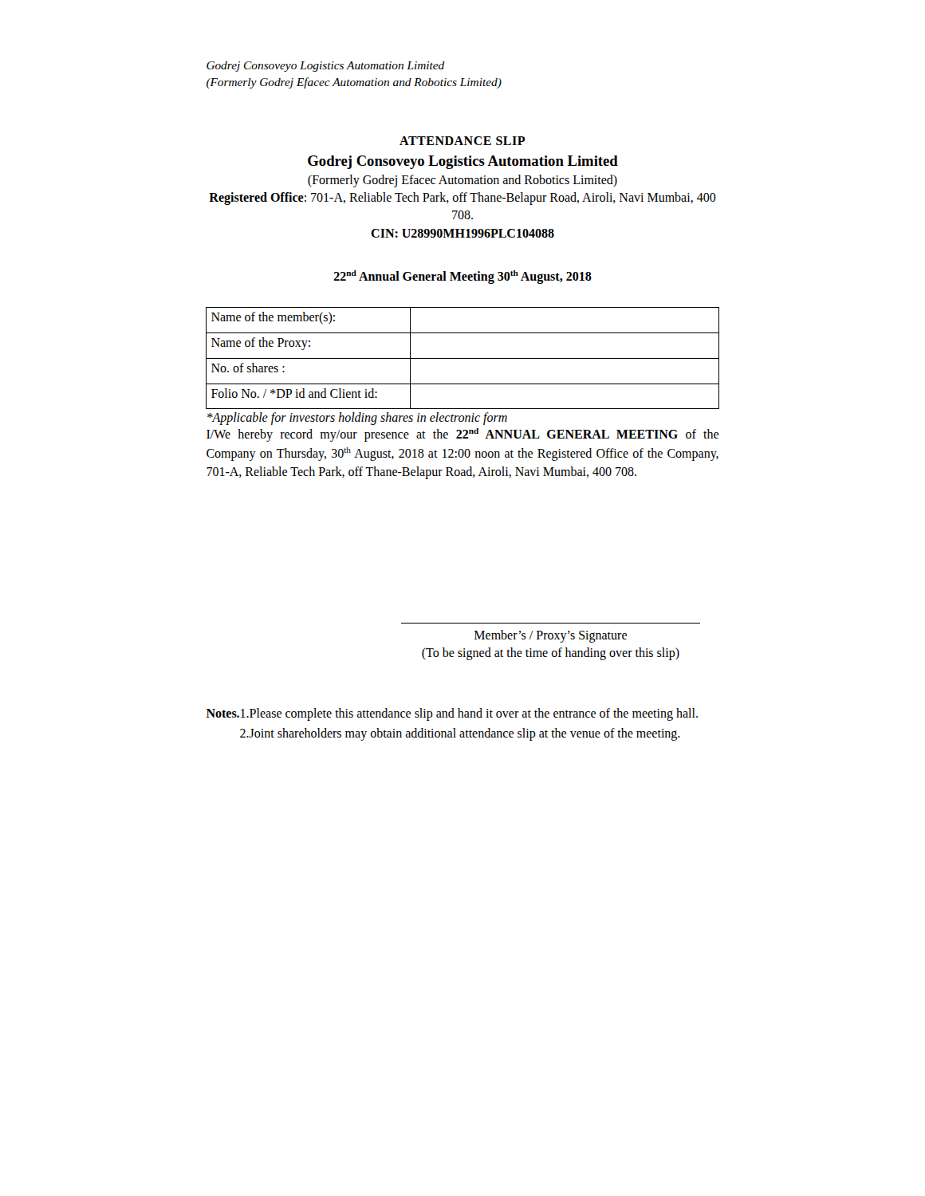Godrej Consoveyo Logistics Automation Limited
(Formerly Godrej Efacec Automation and Robotics Limited)
ATTENDANCE SLIP
Godrej Consoveyo Logistics Automation Limited
(Formerly Godrej Efacec Automation and Robotics Limited)
Registered Office: 701-A, Reliable Tech Park, off Thane-Belapur Road, Airoli, Navi Mumbai, 400 708.
CIN: U28990MH1996PLC104088
22nd Annual General Meeting 30th August, 2018
| Name of the member(s): | |
| Name of the Proxy: | |
| No. of shares : | |
| Folio No. / *DP id and Client id: | |
*Applicable for investors holding shares in electronic form
I/We hereby record my/our presence at the 22nd ANNUAL GENERAL MEETING of the Company on Thursday, 30th August, 2018 at 12:00 noon at the Registered Office of the Company, 701-A, Reliable Tech Park, off Thane-Belapur Road, Airoli, Navi Mumbai, 400 708.
Member’s / Proxy’s Signature
(To be signed at the time of handing over this slip)
| Notes. | 1. | Please complete this attendance slip and hand it over at the entrance of the meeting hall. |
| | 2. | Joint shareholders may obtain additional attendance slip at the venue of the meeting. |